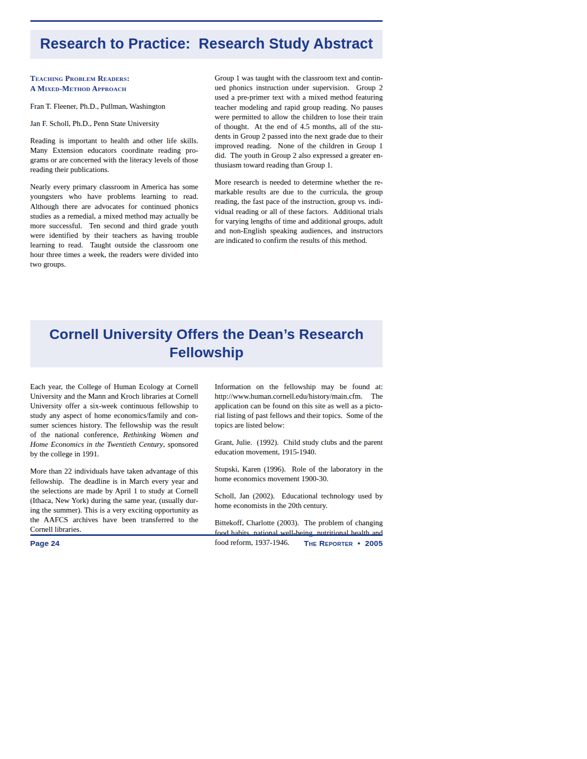Research to Practice: Research Study Abstract
Teaching Problem Readers:
A Mixed-Method Approach
Fran T. Fleener, Ph.D., Pullman, Washington
Jan F. Scholl, Ph.D., Penn State University
Reading is important to health and other life skills. Many Extension educators coordinate reading programs or are concerned with the literacy levels of those reading their publications.
Nearly every primary classroom in America has some youngsters who have problems learning to read. Although there are advocates for continued phonics studies as a remedial, a mixed method may actually be more successful. Ten second and third grade youth were identified by their teachers as having trouble learning to read. Taught outside the classroom one hour three times a week, the readers were divided into two groups.
Group 1 was taught with the classroom text and continued phonics instruction under supervision. Group 2 used a pre-primer text with a mixed method featuring teacher modeling and rapid group reading. No pauses were permitted to allow the children to lose their train of thought. At the end of 4.5 months, all of the students in Group 2 passed into the next grade due to their improved reading. None of the children in Group 1 did. The youth in Group 2 also expressed a greater enthusiasm toward reading than Group 1.
More research is needed to determine whether the remarkable results are due to the curricula, the group reading, the fast pace of the instruction, group vs. individual reading or all of these factors. Additional trials for varying lengths of time and additional groups, adult and non-English speaking audiences, and instructors are indicated to confirm the results of this method.
Cornell University Offers the Dean’s Research Fellowship
Each year, the College of Human Ecology at Cornell University and the Mann and Kroch libraries at Cornell University offer a six-week continuous fellowship to study any aspect of home economics/family and consumer sciences history. The fellowship was the result of the national conference, Rethinking Women and Home Economics in the Twentieth Century, sponsored by the college in 1991.
More than 22 individuals have taken advantage of this fellowship. The deadline is in March every year and the selections are made by April 1 to study at Cornell (Ithaca, New York) during the same year, (usually during the summer). This is a very exciting opportunity as the AAFCS archives have been transferred to the Cornell libraries.
Information on the fellowship may be found at: http://www.human.cornell.edu/history/main.cfm. The application can be found on this site as well as a pictorial listing of past fellows and their topics. Some of the topics are listed below:
Grant, Julie. (1992). Child study clubs and the parent education movement, 1915-1940.
Stupski, Karen (1996). Role of the laboratory in the home economics movement 1900-30.
Scholl, Jan (2002). Educational technology used by home economists in the 20th century.
Bittekoff, Charlotte (2003). The problem of changing food habits, national well-being, nutritional health and food reform, 1937-1946.
Page 24
The Reporter • 2005